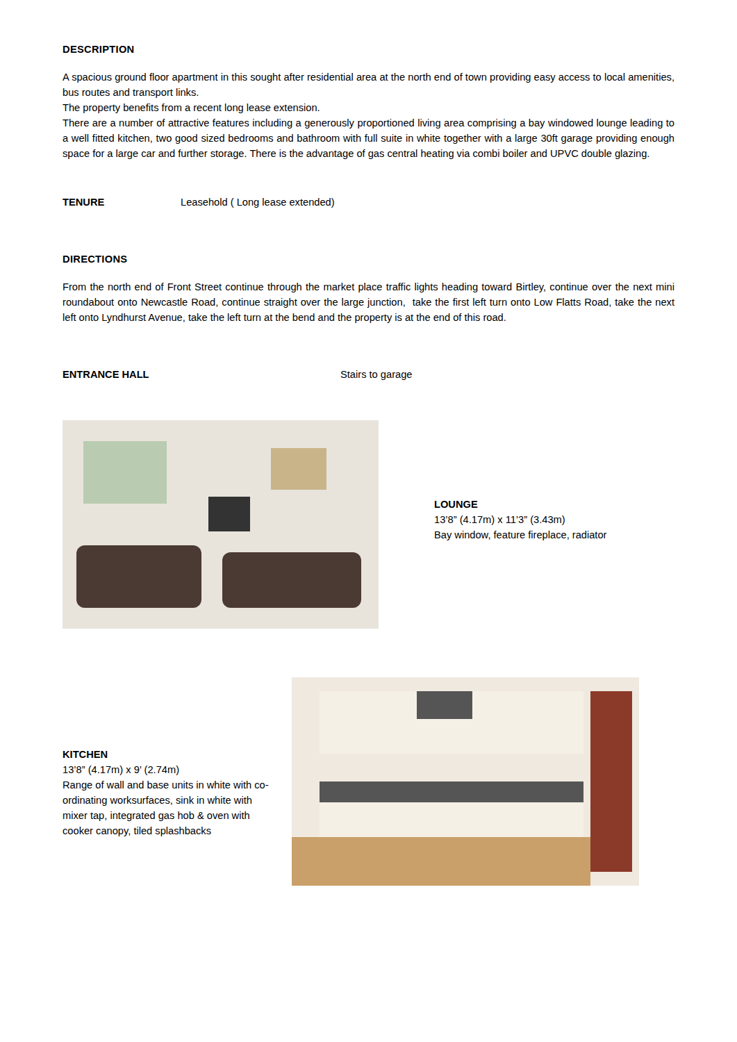DESCRIPTION
A spacious ground floor apartment in this sought after residential area at the north end of town providing easy access to local amenities, bus routes and transport links.
The property benefits from a recent long lease extension.
There are a number of attractive features including a generously proportioned living area comprising a bay windowed lounge leading to a well fitted kitchen, two good sized bedrooms and bathroom with full suite in white together with a large 30ft garage providing enough space for a large car and further storage. There is the advantage of gas central heating via combi boiler and UPVC double glazing.
TENURE Leasehold ( Long lease extended)
DIRECTIONS
From the north end of Front Street continue through the market place traffic lights heading toward Birtley, continue over the next mini roundabout onto Newcastle Road, continue straight over the large junction, take the first left turn onto Low Flatts Road, take the next left onto Lyndhurst Avenue, take the left turn at the bend and the property is at the end of this road.
ENTRANCE HALL Stairs to garage
LOUNGE
13’8” (4.17m) x 11’3” (3.43m)
Bay window, feature fireplace, radiator
KITCHEN
13’8” (4.17m) x 9’ (2.74m)
Range of wall and base units in white with co-ordinating worksurfaces, sink in white with mixer tap, integrated gas hob & oven with cooker canopy, tiled splashbacks